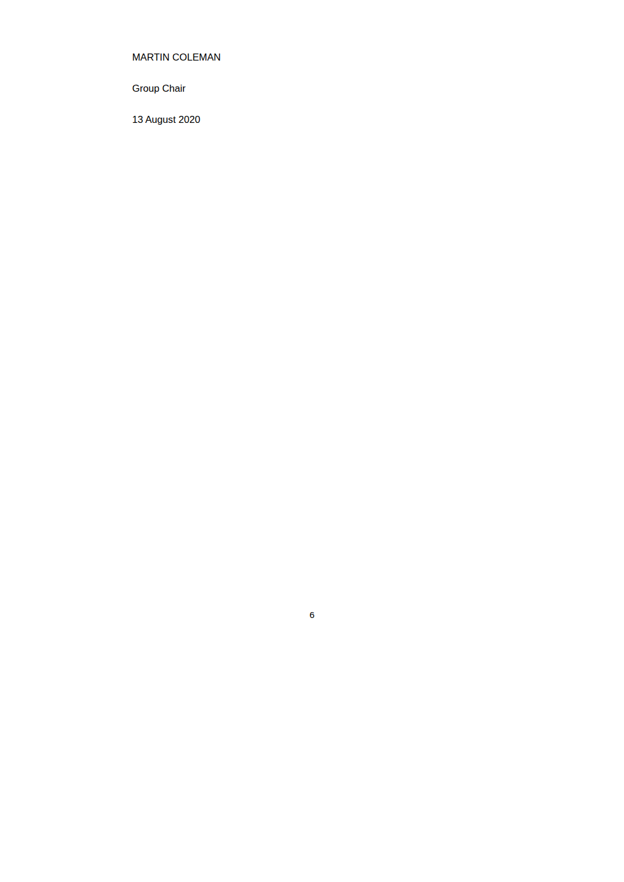MARTIN COLEMAN
Group Chair
13 August 2020
6